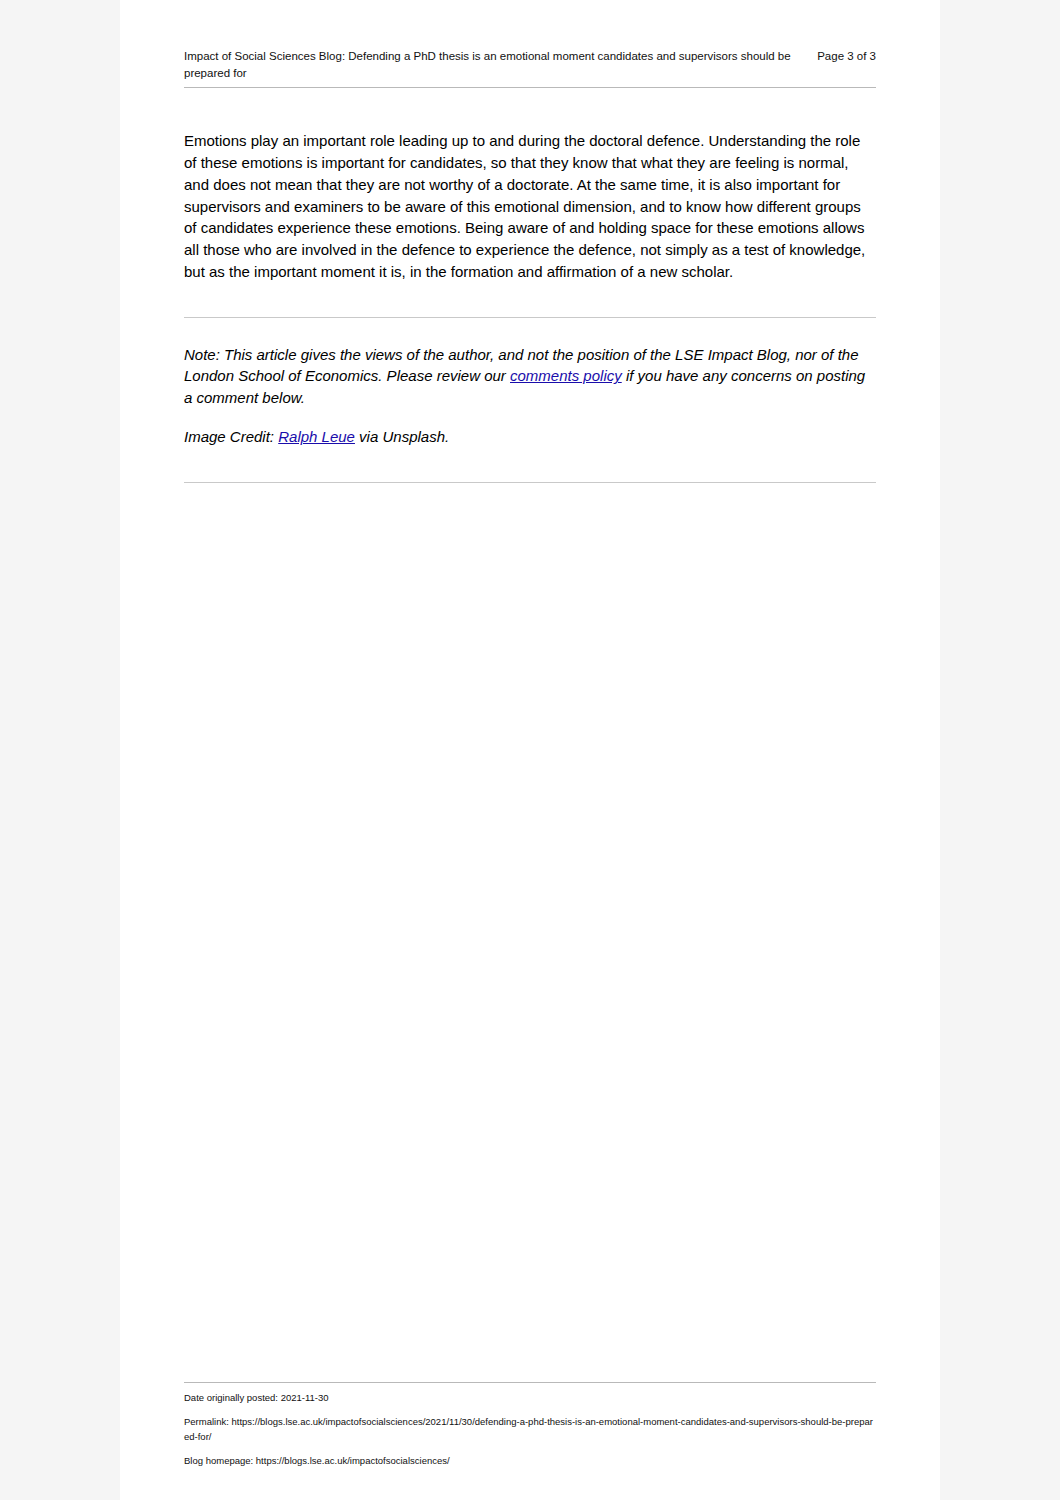Impact of Social Sciences Blog: Defending a PhD thesis is an emotional moment candidates and supervisors should be prepared for
Page 3 of 3
Emotions play an important role leading up to and during the doctoral defence. Understanding the role of these emotions is important for candidates, so that they know that what they are feeling is normal, and does not mean that they are not worthy of a doctorate. At the same time, it is also important for supervisors and examiners to be aware of this emotional dimension, and to know how different groups of candidates experience these emotions. Being aware of and holding space for these emotions allows all those who are involved in the defence to experience the defence, not simply as a test of knowledge, but as the important moment it is, in the formation and affirmation of a new scholar.
Note: This article gives the views of the author, and not the position of the LSE Impact Blog, nor of the London School of Economics. Please review our comments policy if you have any concerns on posting a comment below.
Image Credit: Ralph Leue via Unsplash.
Date originally posted: 2021-11-30
Permalink: https://blogs.lse.ac.uk/impactofsocialsciences/2021/11/30/defending-a-phd-thesis-is-an-emotional-moment-candidates-and-supervisors-should-be-prepared-for/
Blog homepage: https://blogs.lse.ac.uk/impactofsocialsciences/